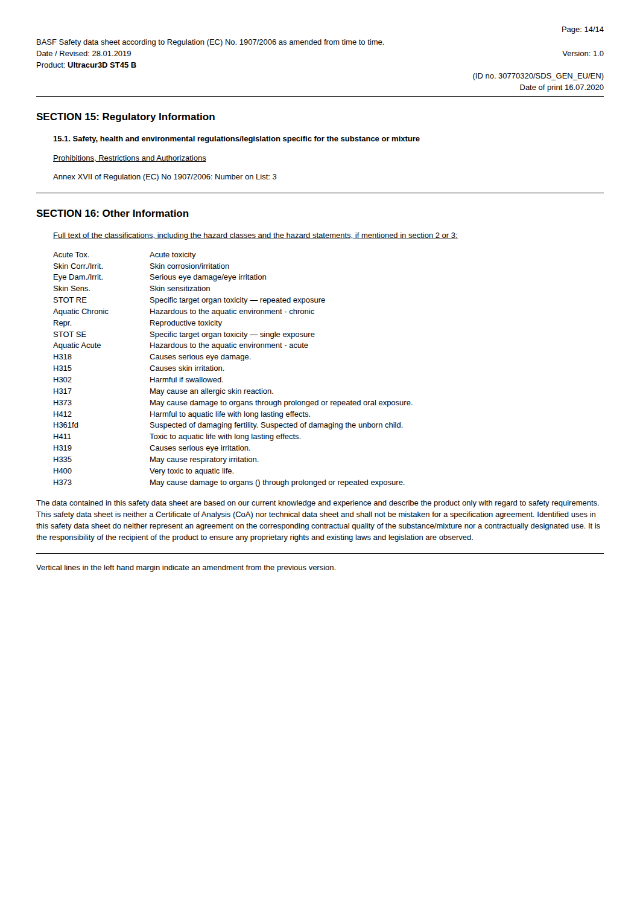Page: 14/14
BASF Safety data sheet according to Regulation (EC) No. 1907/2006 as amended from time to time.
Date / Revised: 28.01.2019
Version: 1.0
Product: Ultracur3D ST45 B
(ID no. 30770320/SDS_GEN_EU/EN)
Date of print 16.07.2020
SECTION 15: Regulatory Information
15.1. Safety, health and environmental regulations/legislation specific for the substance or mixture
Prohibitions, Restrictions and Authorizations
Annex XVII of Regulation (EC) No 1907/2006: Number on List: 3
SECTION 16: Other Information
Full text of the classifications, including the hazard classes and the hazard statements, if mentioned in section 2 or 3:
| Acute Tox. | Acute toxicity |
| Skin Corr./Irrit. | Skin corrosion/irritation |
| Eye Dam./Irrit. | Serious eye damage/eye irritation |
| Skin Sens. | Skin sensitization |
| STOT RE | Specific target organ toxicity — repeated exposure |
| Aquatic Chronic | Hazardous to the aquatic environment - chronic |
| Repr. | Reproductive toxicity |
| STOT SE | Specific target organ toxicity — single exposure |
| Aquatic Acute | Hazardous to the aquatic environment - acute |
| H318 | Causes serious eye damage. |
| H315 | Causes skin irritation. |
| H302 | Harmful if swallowed. |
| H317 | May cause an allergic skin reaction. |
| H373 | May cause damage to organs through prolonged or repeated oral exposure. |
| H412 | Harmful to aquatic life with long lasting effects. |
| H361fd | Suspected of damaging fertility. Suspected of damaging the unborn child. |
| H411 | Toxic to aquatic life with long lasting effects. |
| H319 | Causes serious eye irritation. |
| H335 | May cause respiratory irritation. |
| H400 | Very toxic to aquatic life. |
| H373 | May cause damage to organs () through prolonged or repeated exposure. |
The data contained in this safety data sheet are based on our current knowledge and experience and describe the product only with regard to safety requirements. This safety data sheet is neither a Certificate of Analysis (CoA) nor technical data sheet and shall not be mistaken for a specification agreement. Identified uses in this safety data sheet do neither represent an agreement on the corresponding contractual quality of the substance/mixture nor a contractually designated use. It is the responsibility of the recipient of the product to ensure any proprietary rights and existing laws and legislation are observed.
Vertical lines in the left hand margin indicate an amendment from the previous version.